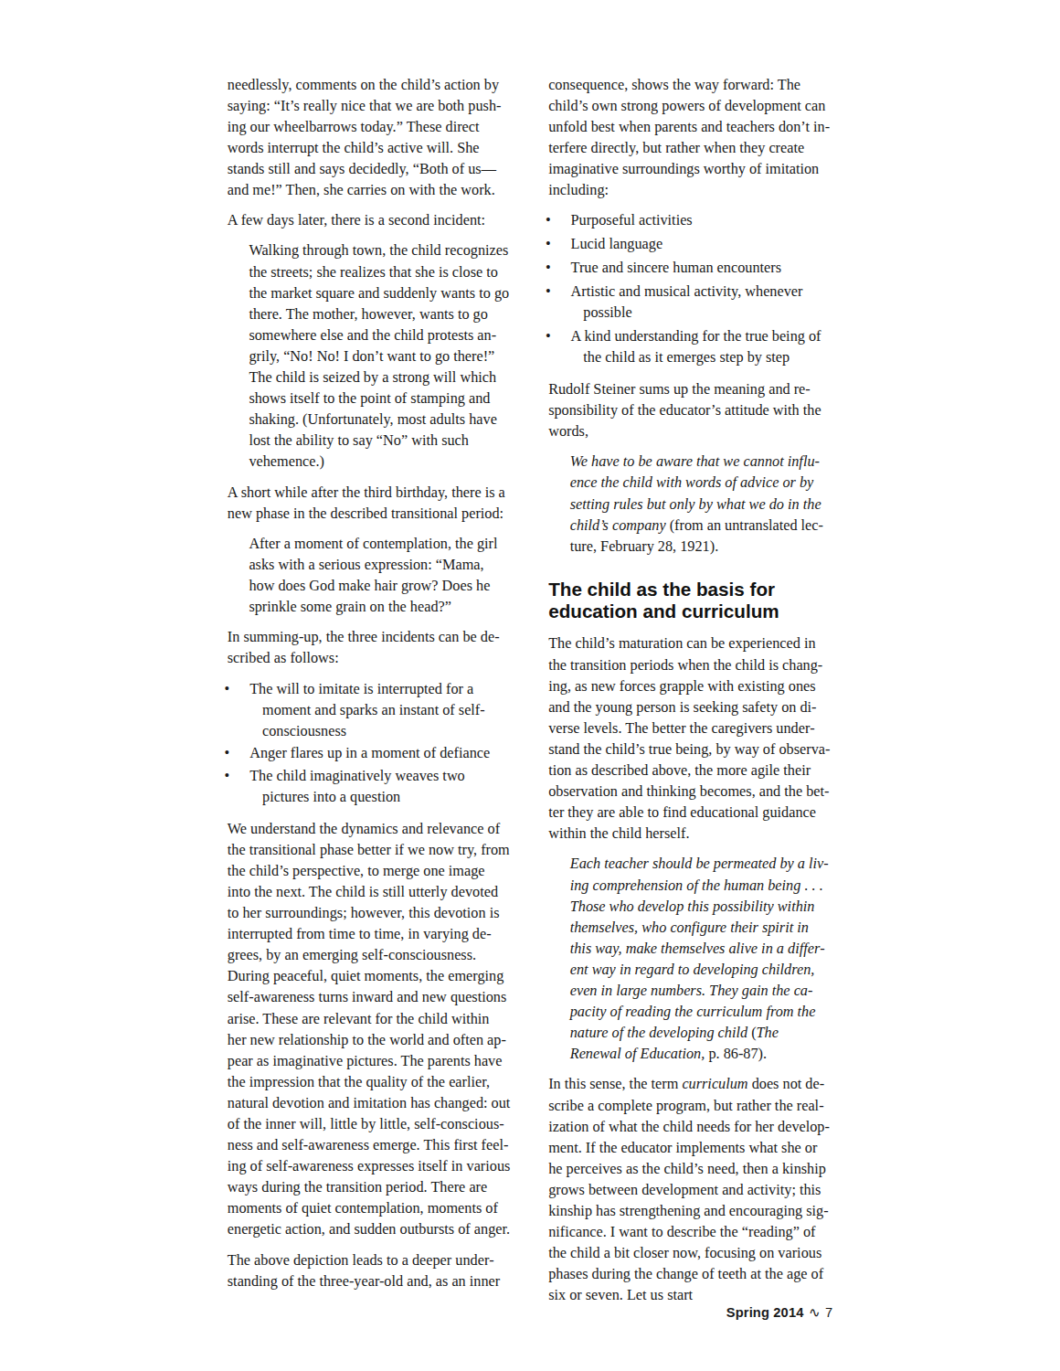needlessly, comments on the child’s action by saying: “It’s really nice that we are both pushing our wheelbarrows today.” These direct words interrupt the child’s active will. She stands still and says decidedly, “Both of us—and me!” Then, she carries on with the work.
A few days later, there is a second incident:
Walking through town, the child recognizes the streets; she realizes that she is close to the market square and suddenly wants to go there. The mother, however, wants to go somewhere else and the child protests angrily, “No! No! I don’t want to go there!” The child is seized by a strong will which shows itself to the point of stamping and shaking. (Unfortunately, most adults have lost the ability to say “No” with such vehemence.)
A short while after the third birthday, there is a new phase in the described transitional period:
After a moment of contemplation, the girl asks with a serious expression: “Mama, how does God make hair grow? Does he sprinkle some grain on the head?”
In summing-up, the three incidents can be described as follows:
The will to imitate is interrupted for a moment and sparks an instant of self-consciousness
Anger flares up in a moment of defiance
The child imaginatively weaves two pictures into a question
We understand the dynamics and relevance of the transitional phase better if we now try, from the child’s perspective, to merge one image into the next. The child is still utterly devoted to her surroundings; however, this devotion is interrupted from time to time, in varying degrees, by an emerging self-consciousness. During peaceful, quiet moments, the emerging self-awareness turns inward and new questions arise. These are relevant for the child within her new relationship to the world and often appear as imaginative pictures. The parents have the impression that the quality of the earlier, natural devotion and imitation has changed: out of the inner will, little by little, self-consciousness and self-awareness emerge. This first feeling of self-awareness expresses itself in various ways during the transition period. There are moments of quiet contemplation, moments of energetic action, and sudden outbursts of anger.
The above depiction leads to a deeper understanding of the three-year-old and, as an inner consequence, shows the way forward: The child’s own strong powers of development can unfold best when parents and teachers don’t interfere directly, but rather when they create imaginative surroundings worthy of imitation including:
Purposeful activities
Lucid language
True and sincere human encounters
Artistic and musical activity, whenever possible
A kind understanding for the true being of the child as it emerges step by step
Rudolf Steiner sums up the meaning and responsibility of the educator’s attitude with the words,
We have to be aware that we cannot influence the child with words of advice or by setting rules but only by what we do in the child’s company (from an untranslated lecture, February 28, 1921).
The child as the basis for education and curriculum
The child’s maturation can be experienced in the transition periods when the child is changing, as new forces grapple with existing ones and the young person is seeking safety on diverse levels. The better the caregivers understand the child’s true being, by way of observation as described above, the more agile their observation and thinking becomes, and the better they are able to find educational guidance within the child herself.
Each teacher should be permeated by a living comprehension of the human being . . . Those who develop this possibility within themselves, who configure their spirit in this way, make themselves alive in a different way in regard to developing children, even in large numbers. They gain the capacity of reading the curriculum from the nature of the developing child (The Renewal of Education, p. 86-87).
In this sense, the term curriculum does not describe a complete program, but rather the realization of what the child needs for her development. If the educator implements what she or he perceives as the child’s need, then a kinship grows between development and activity; this kinship has strengthening and encouraging significance. I want to describe the “reading” of the child a bit closer now, focusing on various phases during the change of teeth at the age of six or seven. Let us start
Spring 2014∿7